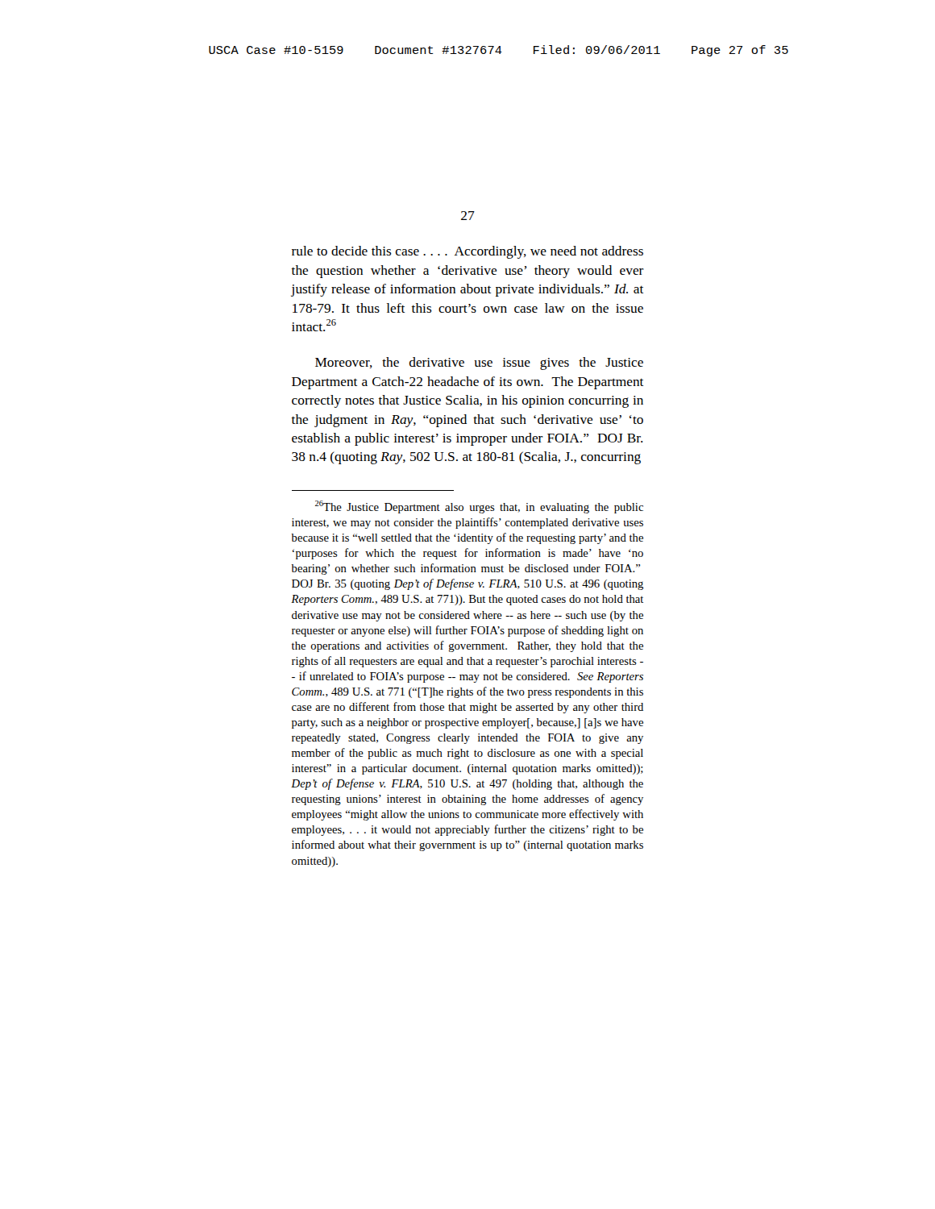USCA Case #10-5159 Document #1327674 Filed: 09/06/2011 Page 27 of 35
27
rule to decide this case . . . . Accordingly, we need not address the question whether a ‘derivative use’ theory would ever justify release of information about private individuals.” Id. at 178-79. It thus left this court’s own case law on the issue intact.26
Moreover, the derivative use issue gives the Justice Department a Catch-22 headache of its own. The Department correctly notes that Justice Scalia, in his opinion concurring in the judgment in Ray, “opined that such ‘derivative use’ ‘to establish a public interest’ is improper under FOIA.” DOJ Br. 38 n.4 (quoting Ray, 502 U.S. at 180-81 (Scalia, J., concurring
26The Justice Department also urges that, in evaluating the public interest, we may not consider the plaintiffs’ contemplated derivative uses because it is “well settled that the ‘identity of the requesting party’ and the ‘purposes for which the request for information is made’ have ‘no bearing’ on whether such information must be disclosed under FOIA.” DOJ Br. 35 (quoting Dep’t of Defense v. FLRA, 510 U.S. at 496 (quoting Reporters Comm., 489 U.S. at 771)). But the quoted cases do not hold that derivative use may not be considered where -- as here -- such use (by the requester or anyone else) will further FOIA’s purpose of shedding light on the operations and activities of government. Rather, they hold that the rights of all requesters are equal and that a requester’s parochial interests -- if unrelated to FOIA’s purpose -- may not be considered. See Reporters Comm., 489 U.S. at 771 (“[T]he rights of the two press respondents in this case are no different from those that might be asserted by any other third party, such as a neighbor or prospective employer[, because,] [a]s we have repeatedly stated, Congress clearly intended the FOIA to give any member of the public as much right to disclosure as one with a special interest” in a particular document. (internal quotation marks omitted)); Dep’t of Defense v. FLRA, 510 U.S. at 497 (holding that, although the requesting unions’ interest in obtaining the home addresses of agency employees “might allow the unions to communicate more effectively with employees, . . . it would not appreciably further the citizens’ right to be informed about what their government is up to” (internal quotation marks omitted)).